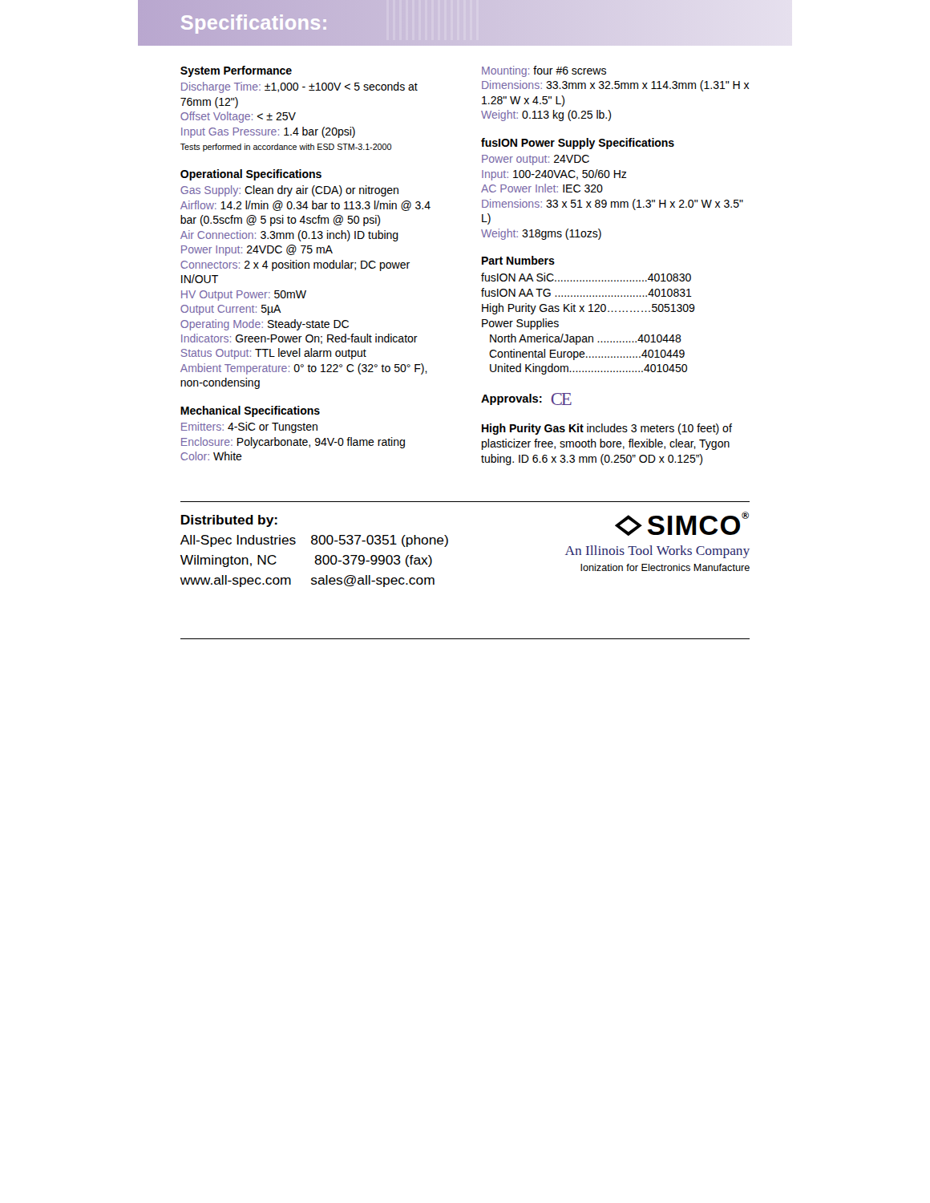Specifications:
System Performance
Discharge Time: ±1,000 - ±100V < 5 seconds at 76mm (12")
Offset Voltage: < ± 25V
Input Gas Pressure: 1.4 bar (20psi)
Tests performed in accordance with ESD STM-3.1-2000
Operational Specifications
Gas Supply: Clean dry air (CDA) or nitrogen
Airflow: 14.2 l/min @ 0.34 bar to 113.3 l/min @ 3.4 bar (0.5scfm @ 5 psi to 4scfm @ 50 psi)
Air Connection: 3.3mm (0.13 inch) ID tubing
Power Input: 24VDC @ 75 mA
Connectors: 2 x 4 position modular; DC power IN/OUT
HV Output Power: 50mW
Output Current: 5µA
Operating Mode: Steady-state DC
Indicators: Green-Power On; Red-fault indicator
Status Output: TTL level alarm output
Ambient Temperature: 0° to 122° C (32° to 50° F), non-condensing
Mechanical Specifications
Emitters: 4-SiC or Tungsten
Enclosure: Polycarbonate, 94V-0 flame rating
Color: White
Mounting: four #6 screws
Dimensions: 33.3mm x 32.5mm x 114.3mm (1.31" H x 1.28" W x 4.5" L)
Weight: 0.113 kg (0.25 lb.)
fusION Power Supply Specifications
Power output: 24VDC
Input: 100-240VAC, 50/60 Hz
AC Power Inlet: IEC 320
Dimensions: 33 x 51 x 89 mm (1.3" H x 2.0" W x 3.5" L)
Weight: 318gms (11ozs)
Part Numbers
fusION AA SiC..............................4010830
fusION AA TG ..............................4010831
High Purity Gas Kit x 120…………5051309
Power Supplies
North America/Japan .............4010448
Continental Europe..................4010449
United Kingdom........................4010450
Approvals: CE
High Purity Gas Kit includes 3 meters (10 feet) of plasticizer free, smooth bore, flexible, clear, Tygon tubing. ID 6.6 x 3.3 mm (0.250” OD x 0.125”)
Distributed by:
| All-Spec Industries | 800-537-0351 (phone) |
| Wilmington, NC | 800-379-9903 (fax) |
| www.all-spec.com | sales@all-spec.com |
SIMCO®
An Illinois Tool Works Company
Ionization for Electronics Manufacture